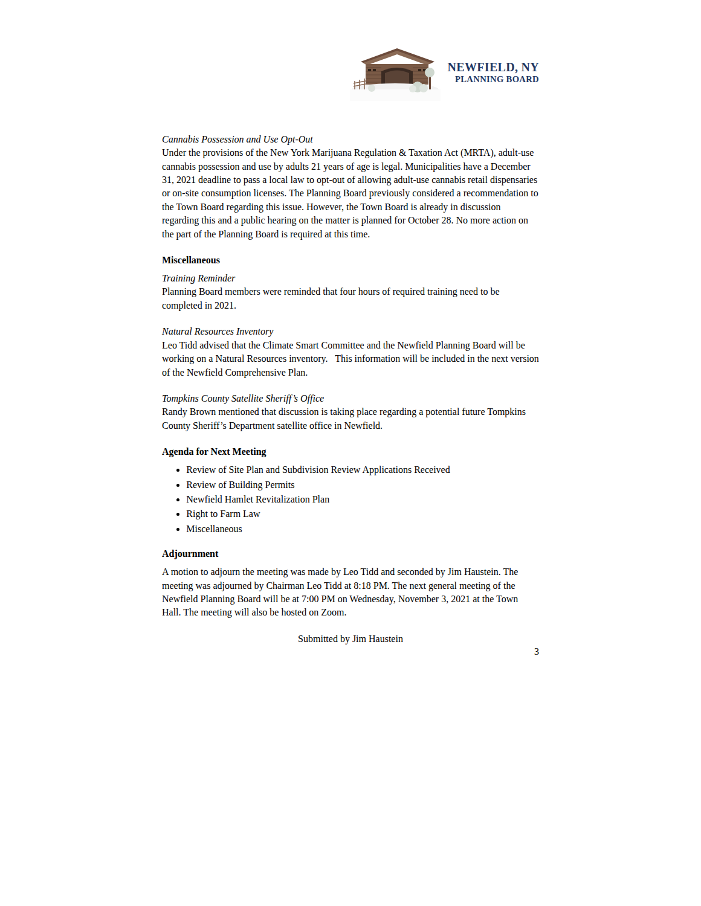NEWFIELD, NY
PLANNING BOARD
Cannabis Possession and Use Opt-Out
Under the provisions of the New York Marijuana Regulation & Taxation Act (MRTA), adult-use cannabis possession and use by adults 21 years of age is legal. Municipalities have a December 31, 2021 deadline to pass a local law to opt-out of allowing adult-use cannabis retail dispensaries or on-site consumption licenses. The Planning Board previously considered a recommendation to the Town Board regarding this issue. However, the Town Board is already in discussion regarding this and a public hearing on the matter is planned for October 28. No more action on the part of the Planning Board is required at this time.
Miscellaneous
Training Reminder
Planning Board members were reminded that four hours of required training need to be completed in 2021.
Natural Resources Inventory
Leo Tidd advised that the Climate Smart Committee and the Newfield Planning Board will be working on a Natural Resources inventory. This information will be included in the next version of the Newfield Comprehensive Plan.
Tompkins County Satellite Sheriff’s Office
Randy Brown mentioned that discussion is taking place regarding a potential future Tompkins County Sheriff’s Department satellite office in Newfield.
Agenda for Next Meeting
Review of Site Plan and Subdivision Review Applications Received
Review of Building Permits
Newfield Hamlet Revitalization Plan
Right to Farm Law
Miscellaneous
Adjournment
A motion to adjourn the meeting was made by Leo Tidd and seconded by Jim Haustein. The meeting was adjourned by Chairman Leo Tidd at 8:18 PM. The next general meeting of the Newfield Planning Board will be at 7:00 PM on Wednesday, November 3, 2021 at the Town Hall. The meeting will also be hosted on Zoom.
Submitted by Jim Haustein
3